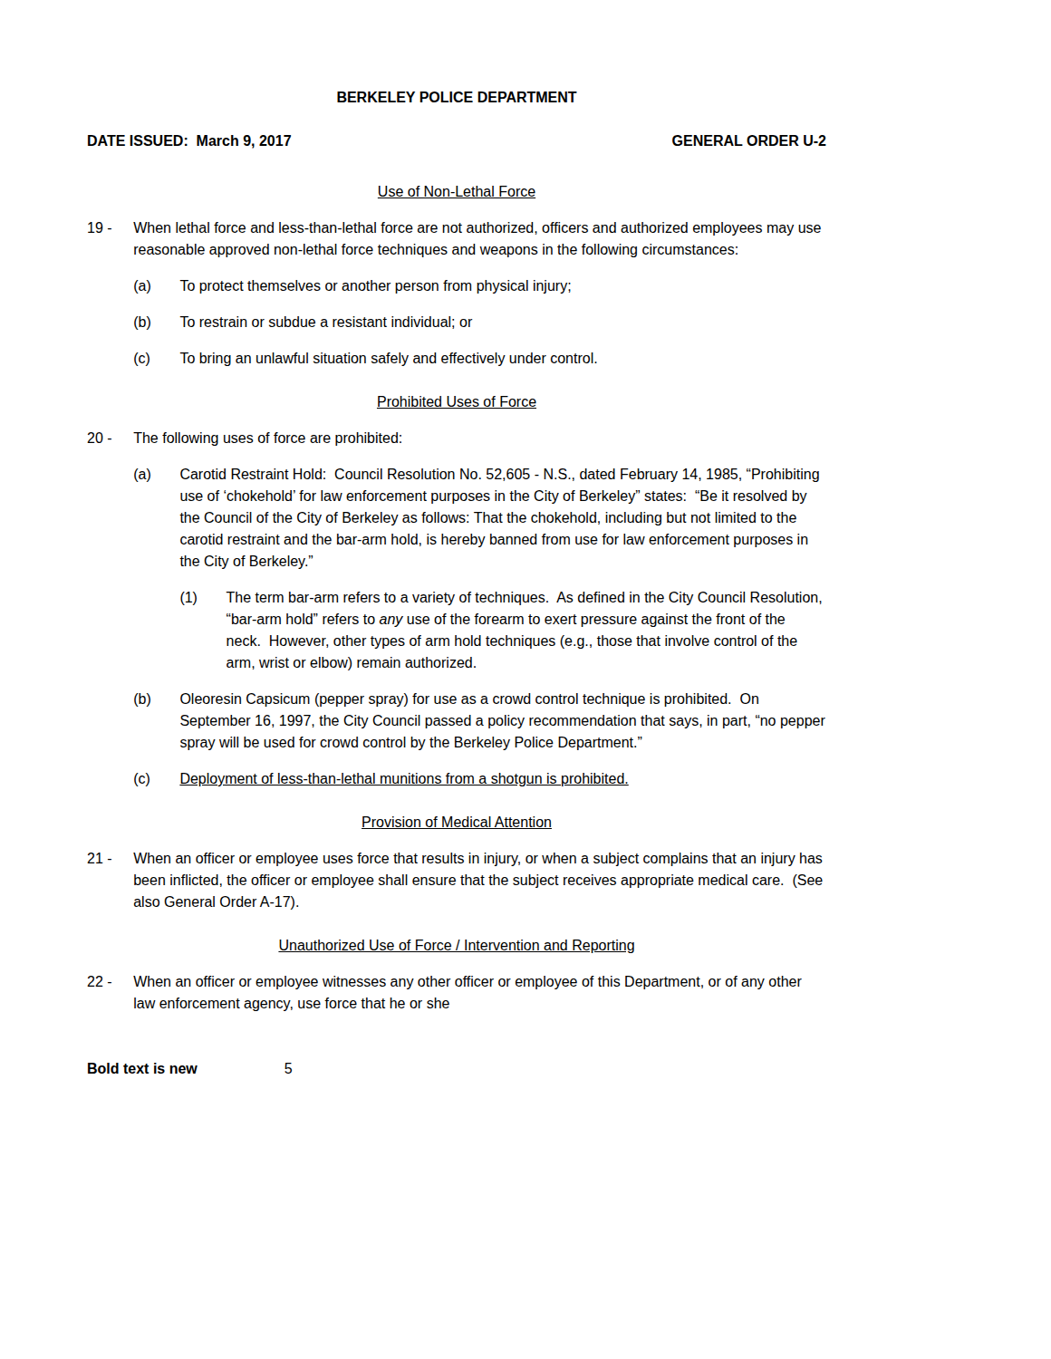BERKELEY POLICE DEPARTMENT
DATE ISSUED: March 9, 2017 GENERAL ORDER U-2
Use of Non-Lethal Force
19 -
When lethal force and less-than-lethal force are not authorized, officers and authorized employees may use reasonable approved non-lethal force techniques and weapons in the following circumstances:
(a)
To protect themselves or another person from physical injury;
(b)
To restrain or subdue a resistant individual; or
(c)
To bring an unlawful situation safely and effectively under control.
Prohibited Uses of Force
20 -
The following uses of force are prohibited:
(a)
Carotid Restraint Hold: Council Resolution No. 52,605 - N.S., dated February 14, 1985, “Prohibiting use of ‘chokehold’ for law enforcement purposes in the City of Berkeley” states: “Be it resolved by the Council of the City of Berkeley as follows: That the chokehold, including but not limited to the carotid restraint and the bar-arm hold, is hereby banned from use for law enforcement purposes in the City of Berkeley.”
(1)
The term bar-arm refers to a variety of techniques. As defined in the City Council Resolution, “bar-arm hold” refers to any use of the forearm to exert pressure against the front of the neck. However, other types of arm hold techniques (e.g., those that involve control of the arm, wrist or elbow) remain authorized.
(b)
Oleoresin Capsicum (pepper spray) for use as a crowd control technique is prohibited. On September 16, 1997, the City Council passed a policy recommendation that says, in part, “no pepper spray will be used for crowd control by the Berkeley Police Department.”
(c)
Deployment of less-than-lethal munitions from a shotgun is prohibited.
Provision of Medical Attention
21 -
When an officer or employee uses force that results in injury, or when a subject complains that an injury has been inflicted, the officer or employee shall ensure that the subject receives appropriate medical care. (See also General Order A-17).
Unauthorized Use of Force / Intervention and Reporting
22 -
When an officer or employee witnesses any other officer or employee of this Department, or of any other law enforcement agency, use force that he or she
Bold text is new 5